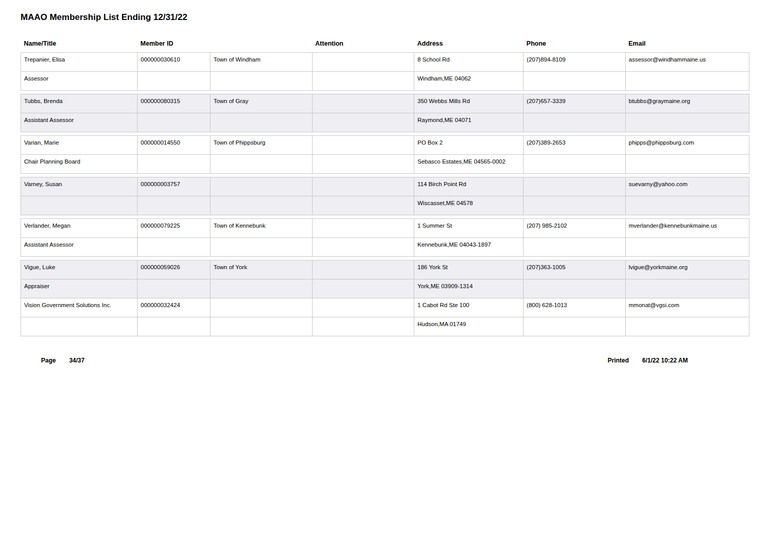MAAO Membership List Ending 12/31/22
| Name/Title | Member ID | | Attention | Address | Phone | Email |
| --- | --- | --- | --- | --- | --- | --- |
| Trepanier, Elisa | 000000030610 | Town of Windham | | 8 School Rd | (207)894-8109 | assessor@windhammaine.us |
| Assessor | | | | Windham,ME 04062 | | |
| Tubbs, Brenda | 000000080315 | Town of Gray | | 350 Webbs Mills Rd | (207)657-3339 | btubbs@graymaine.org |
| Assistant Assessor | | | | Raymond,ME 04071 | | |
| Varian, Marie | 000000014550 | Town of Phippsburg | | PO Box 2 | (207)389-2653 | phipps@phippsburg.com |
| Chair Planning Board | | | | Sebasco Estates,ME 04565-0002 | | |
| Varney, Susan | 000000003757 | | | 114 Birch Point Rd | | suevarny@yahoo.com |
| | | | | Wiscasset,ME 04578 | | |
| Verlander, Megan | 000000079225 | Town of Kennebunk | | 1 Summer St | (207) 985-2102 | mverlander@kennebunkmaine.us |
| Assistant Assessor | | | | Kennebunk,ME 04043-1897 | | |
| Vigue, Luke | 000000059026 | Town of York | | 186 York St | (207)363-1005 | lvigue@yorkmaine.org |
| Appraiser | | | | York,ME 03909-1314 | | |
| Vision Government Solutions Inc. | 000000032424 | | | 1 Cabot Rd Ste 100 | (800) 628-1013 | mmonat@vgsi.com |
| | | | | Hudson,MA 01749 | | |
Page 34/37
Printed 6/1/22 10:22 AM